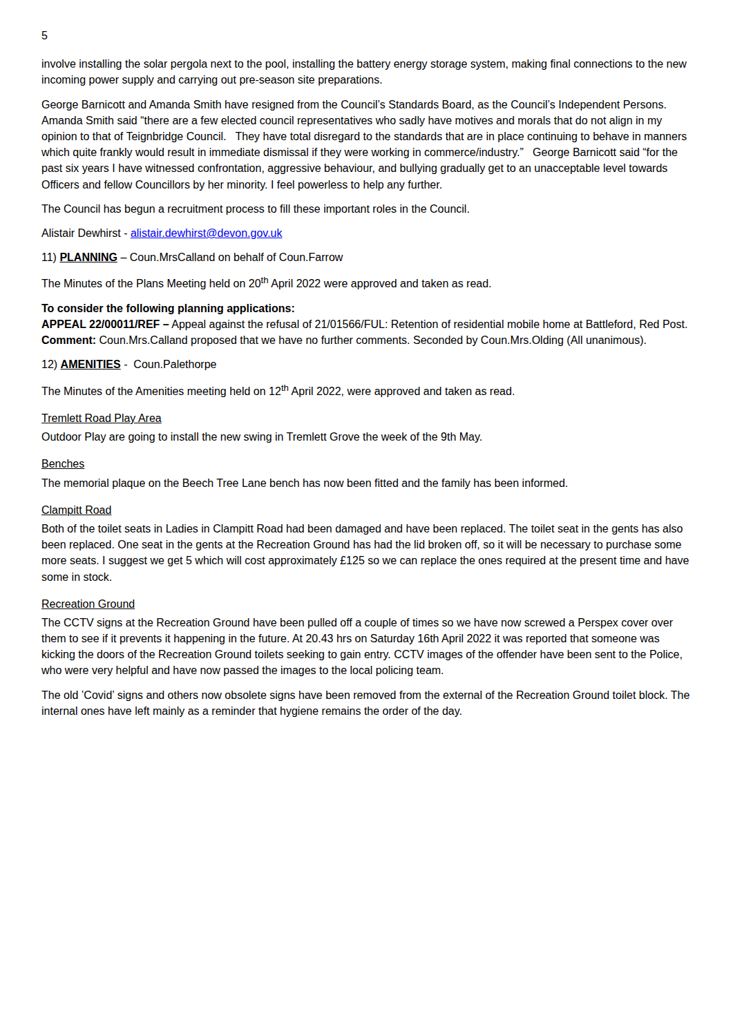5
involve installing the solar pergola next to the pool, installing the battery energy storage system, making final connections to the new incoming power supply and carrying out pre-season site preparations.
George Barnicott and Amanda Smith have resigned from the Council’s Standards Board, as the Council’s Independent Persons. Amanda Smith said “there are a few elected council representatives who sadly have motives and morals that do not align in my opinion to that of Teignbridge Council. They have total disregard to the standards that are in place continuing to behave in manners which quite frankly would result in immediate dismissal if they were working in commerce/industry.” George Barnicott said “for the past six years I have witnessed confrontation, aggressive behaviour, and bullying gradually get to an unacceptable level towards Officers and fellow Councillors by her minority. I feel powerless to help any further.
The Council has begun a recruitment process to fill these important roles in the Council.
Alistair Dewhirst - alistair.dewhirst@devon.gov.uk
11) PLANNING – Coun.MrsCalland on behalf of Coun.Farrow
The Minutes of the Plans Meeting held on 20th April 2022 were approved and taken as read.
To consider the following planning applications:
APPEAL 22/00011/REF – Appeal against the refusal of 21/01566/FUL: Retention of residential mobile home at Battleford, Red Post.
Comment: Coun.Mrs.Calland proposed that we have no further comments. Seconded by Coun.Mrs.Olding (All unanimous).
12) AMENITIES - Coun.Palethorpe
The Minutes of the Amenities meeting held on 12th April 2022, were approved and taken as read.
Tremlett Road Play Area
Outdoor Play are going to install the new swing in Tremlett Grove the week of the 9th May.
Benches
The memorial plaque on the Beech Tree Lane bench has now been fitted and the family has been informed.
Clampitt Road
Both of the toilet seats in Ladies in Clampitt Road had been damaged and have been replaced. The toilet seat in the gents has also been replaced. One seat in the gents at the Recreation Ground has had the lid broken off, so it will be necessary to purchase some more seats. I suggest we get 5 which will cost approximately £125 so we can replace the ones required at the present time and have some in stock.
Recreation Ground
The CCTV signs at the Recreation Ground have been pulled off a couple of times so we have now screwed a Perspex cover over them to see if it prevents it happening in the future. At 20.43 hrs on Saturday 16th April 2022 it was reported that someone was kicking the doors of the Recreation Ground toilets seeking to gain entry. CCTV images of the offender have been sent to the Police, who were very helpful and have now passed the images to the local policing team.
The old ’Covid’ signs and others now obsolete signs have been removed from the external of the Recreation Ground toilet block. The internal ones have left mainly as a reminder that hygiene remains the order of the day.